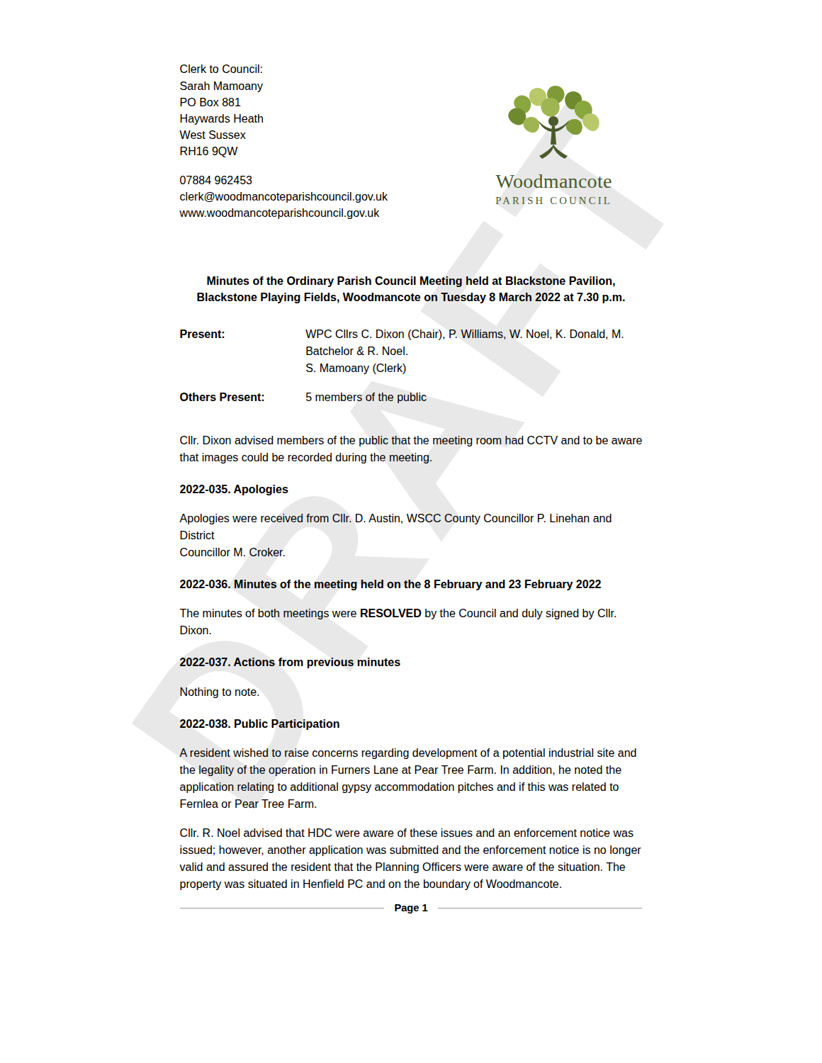DRAFT
Clerk to Council:
Sarah Mamoany
PO Box 881
Haywards Heath
West Sussex
RH16 9QW
07884 962453
clerk@woodmancoteparishcouncil.gov.uk
www.woodmancoteparishcouncil.gov.uk
Woodmancote
PARISH COUNCIL
Minutes of the Ordinary Parish Council Meeting held at Blackstone Pavilion, Blackstone Playing Fields, Woodmancote on Tuesday 8 March 2022 at 7.30 p.m.
| Present: | WPC Cllrs C. Dixon (Chair), P. Williams, W. Noel, K. Donald, M. Batchelor & R. Noel. S. Mamoany (Clerk) |
| Others Present: | 5 members of the public |
Cllr. Dixon advised members of the public that the meeting room had CCTV and to be aware that images could be recorded during the meeting.
2022-035. Apologies
Apologies were received from Cllr. D. Austin, WSCC County Councillor P. Linehan and District
Councillor M. Croker.
2022-036. Minutes of the meeting held on the 8 February and 23 February 2022
The minutes of both meetings were RESOLVED by the Council and duly signed by Cllr. Dixon.
2022-037. Actions from previous minutes
Nothing to note.
2022-038. Public Participation
A resident wished to raise concerns regarding development of a potential industrial site and the legality of the operation in Furners Lane at Pear Tree Farm. In addition, he noted the application relating to additional gypsy accommodation pitches and if this was related to Fernlea or Pear Tree Farm.
Cllr. R. Noel advised that HDC were aware of these issues and an enforcement notice was issued; however, another application was submitted and the enforcement notice is no longer valid and assured the resident that the Planning Officers were aware of the situation. The property was situated in Henfield PC and on the boundary of Woodmancote.
Page 1